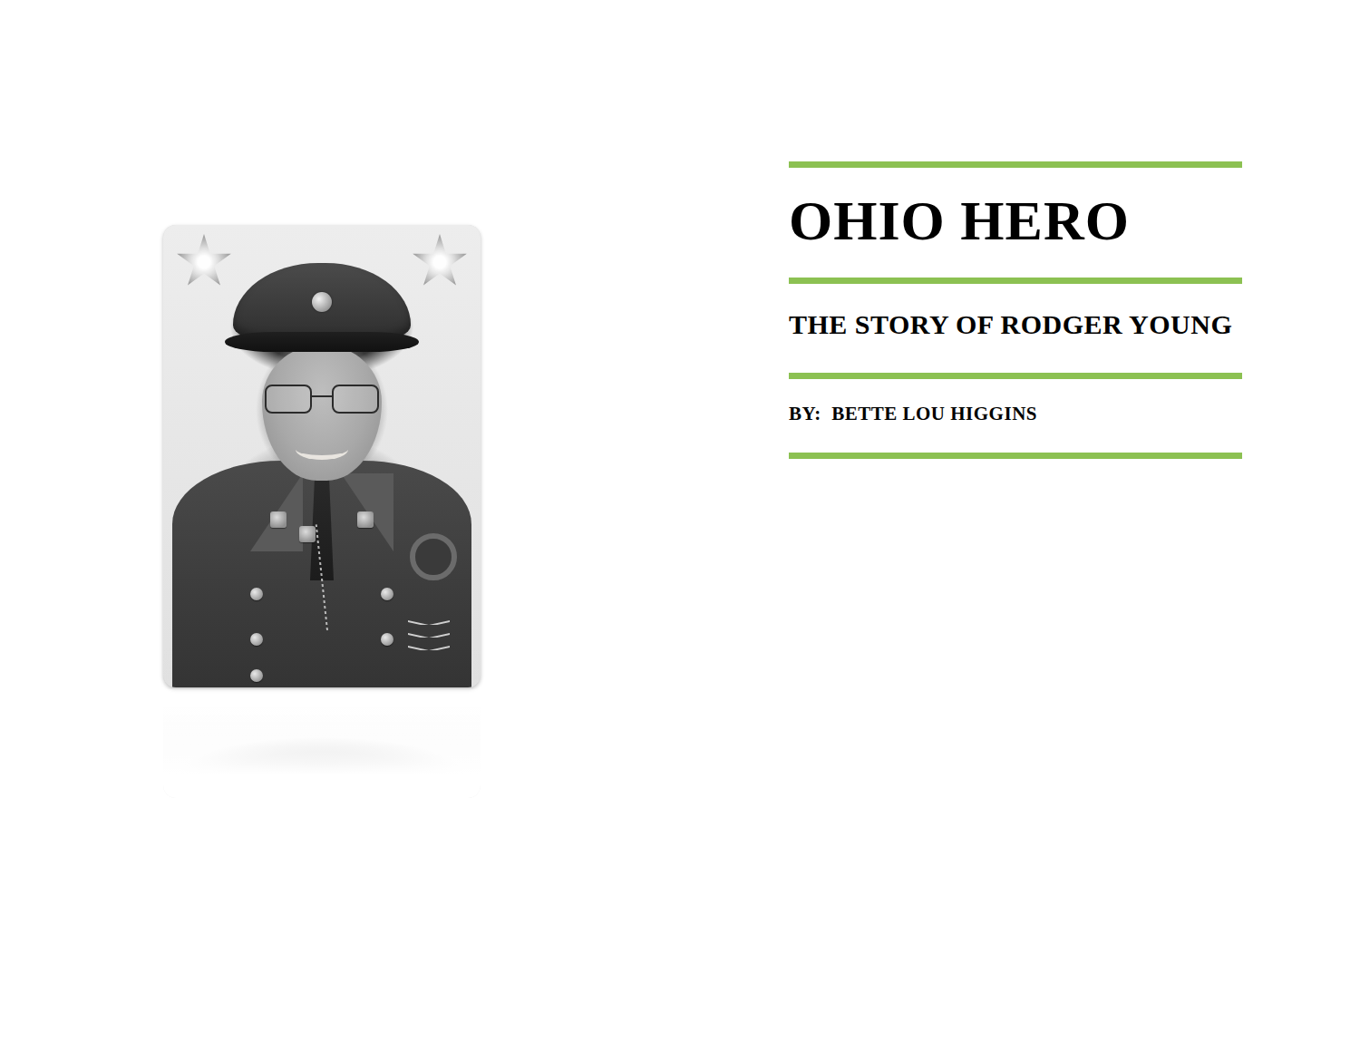Ohio Hero
The Story of Rodger Young
By: Bette Lou Higgins